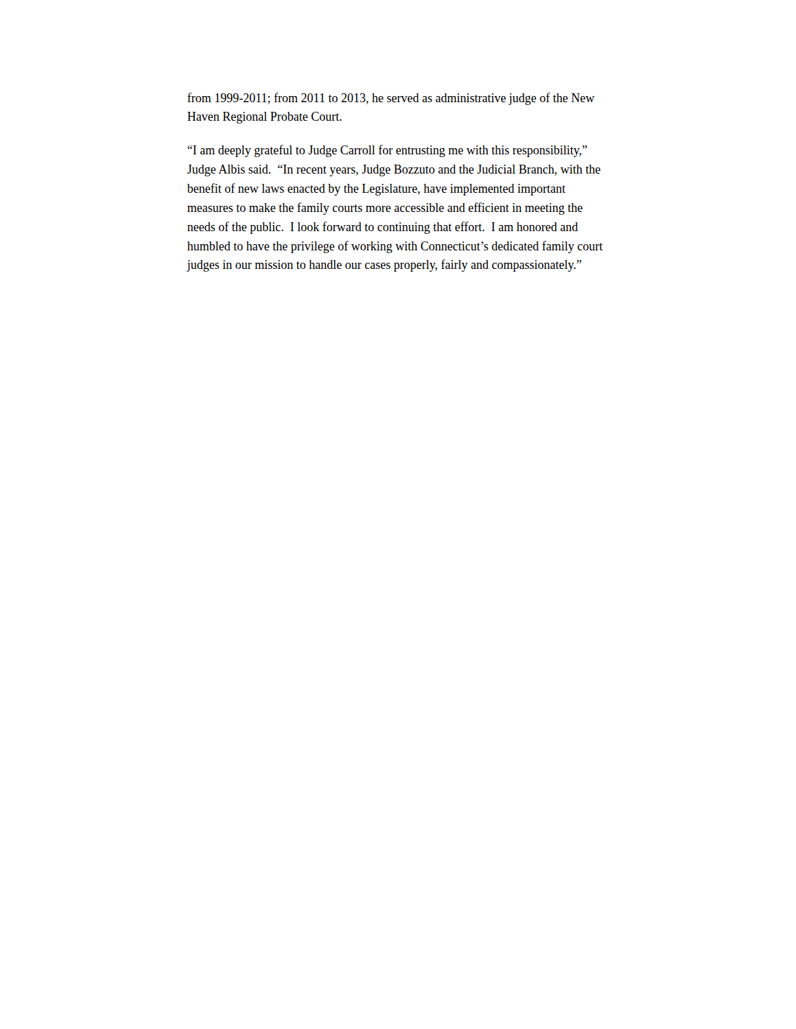from 1999-2011; from 2011 to 2013, he served as administrative judge of the New Haven Regional Probate Court.
“I am deeply grateful to Judge Carroll for entrusting me with this responsibility,” Judge Albis said. “In recent years, Judge Bozzuto and the Judicial Branch, with the benefit of new laws enacted by the Legislature, have implemented important measures to make the family courts more accessible and efficient in meeting the needs of the public. I look forward to continuing that effort. I am honored and humbled to have the privilege of working with Connecticut’s dedicated family court judges in our mission to handle our cases properly, fairly and compassionately.”